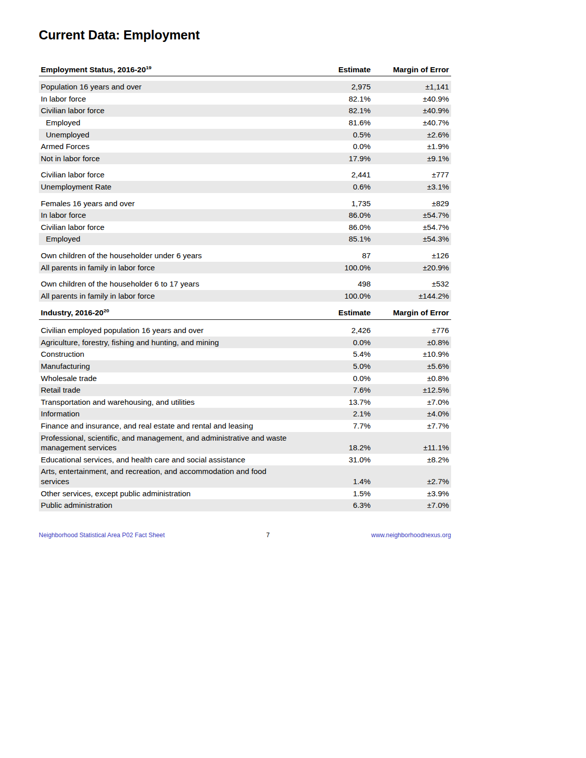Current Data: Employment
| Employment Status, 2016-20 19 | Estimate | Margin of Error |
| --- | --- | --- |
| Population 16 years and over | 2,975 | ±1,141 |
| In labor force | 82.1% | ±40.9% |
| Civilian labor force | 82.1% | ±40.9% |
| Employed | 81.6% | ±40.7% |
| Unemployed | 0.5% | ±2.6% |
| Armed Forces | 0.0% | ±1.9% |
| Not in labor force | 17.9% | ±9.1% |
| Civilian labor force | 2,441 | ±777 |
| Unemployment Rate | 0.6% | ±3.1% |
| Females 16 years and over | 1,735 | ±829 |
| In labor force | 86.0% | ±54.7% |
| Civilian labor force | 86.0% | ±54.7% |
| Employed | 85.1% | ±54.3% |
| Own children of the householder under 6 years | 87 | ±126 |
| All parents in family in labor force | 100.0% | ±20.9% |
| Own children of the householder 6 to 17 years | 498 | ±532 |
| All parents in family in labor force | 100.0% | ±144.2% |
| Industry, 2016-20 20 | Estimate | Margin of Error |
| Civilian employed population 16 years and over | 2,426 | ±776 |
| Agriculture, forestry, fishing and hunting, and mining | 0.0% | ±0.8% |
| Construction | 5.4% | ±10.9% |
| Manufacturing | 5.0% | ±5.6% |
| Wholesale trade | 0.0% | ±0.8% |
| Retail trade | 7.6% | ±12.5% |
| Transportation and warehousing, and utilities | 13.7% | ±7.0% |
| Information | 2.1% | ±4.0% |
| Finance and insurance, and real estate and rental and leasing | 7.7% | ±7.7% |
| Professional, scientific, and management, and administrative and waste management services | 18.2% | ±11.1% |
| Educational services, and health care and social assistance | 31.0% | ±8.2% |
| Arts, entertainment, and recreation, and accommodation and food services | 1.4% | ±2.7% |
| Other services, except public administration | 1.5% | ±3.9% |
| Public administration | 6.3% | ±7.0% |
Neighborhood Statistical Area P02 Fact Sheet 7 www.neighborhoodnexus.org